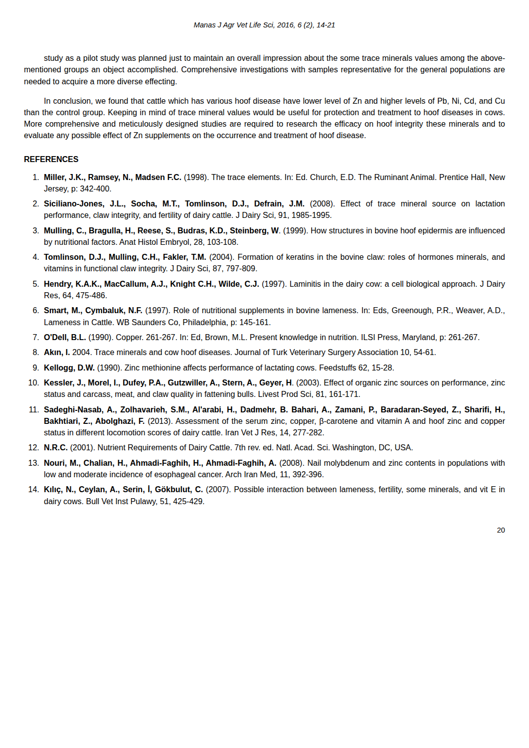Manas J Agr Vet Life Sci, 2016, 6 (2), 14-21
study as a pilot study was planned just to maintain an overall impression about the some trace minerals values among the above-mentioned groups an object accomplished. Comprehensive investigations with samples representative for the general populations are needed to acquire a more diverse effecting.
In conclusion, we found that cattle which has various hoof disease have lower level of Zn and higher levels of Pb, Ni, Cd, and Cu than the control group. Keeping in mind of trace mineral values would be useful for protection and treatment to hoof diseases in cows. More comprehensive and meticulously designed studies are required to research the efficacy on hoof integrity these minerals and to evaluate any possible effect of Zn supplements on the occurrence and treatment of hoof disease.
REFERENCES
Miller, J.K., Ramsey, N., Madsen F.C. (1998). The trace elements. In: Ed. Church, E.D. The Ruminant Animal. Prentice Hall, New Jersey, p: 342-400.
Siciliano-Jones, J.L., Socha, M.T., Tomlinson, D.J., Defrain, J.M. (2008). Effect of trace mineral source on lactation performance, claw integrity, and fertility of dairy cattle. J Dairy Sci, 91, 1985-1995.
Mulling, C., Bragulla, H., Reese, S., Budras, K.D., Steinberg, W. (1999). How structures in bovine hoof epidermis are influenced by nutritional factors. Anat Histol Embryol, 28, 103-108.
Tomlinson, D.J., Mulling, C.H., Fakler, T.M. (2004). Formation of keratins in the bovine claw: roles of hormones minerals, and vitamins in functional claw integrity. J Dairy Sci, 87, 797-809.
Hendry, K.A.K., MacCallum, A.J., Knight C.H., Wilde, C.J. (1997). Laminitis in the dairy cow: a cell biological approach. J Dairy Res, 64, 475-486.
Smart, M., Cymbaluk, N.F. (1997). Role of nutritional supplements in bovine lameness. In: Eds, Greenough, P.R., Weaver, A.D., Lameness in Cattle. WB Saunders Co, Philadelphia, p: 145-161.
O'Dell, B.L. (1990). Copper. 261-267. In: Ed, Brown, M.L. Present knowledge in nutrition. ILSI Press, Maryland, p: 261-267.
Akın, I. 2004. Trace minerals and cow hoof diseases. Journal of Turk Veterinary Surgery Association 10, 54-61.
Kellogg, D.W. (1990). Zinc methionine affects performance of lactating cows. Feedstuffs 62, 15-28.
Kessler, J., Morel, I., Dufey, P.A., Gutzwiller, A., Stern, A., Geyer, H. (2003). Effect of organic zinc sources on performance, zinc status and carcass, meat, and claw quality in fattening bulls. Livest Prod Sci, 81, 161-171.
Sadeghi-Nasab, A., Zolhavarieh, S.M., Al'arabi, H., Dadmehr, B. Bahari, A., Zamani, P., Baradaran-Seyed, Z., Sharifi, H., Bakhtiari, Z., Abolghazi, F. (2013). Assessment of the serum zinc, copper, β-carotene and vitamin A and hoof zinc and copper status in different locomotion scores of dairy cattle. Iran Vet J Res, 14, 277-282.
N.R.C. (2001). Nutrient Requirements of Dairy Cattle. 7th rev. ed. Natl. Acad. Sci. Washington, DC, USA.
Nouri, M., Chalian, H., Ahmadi-Faghih, H., Ahmadi-Faghih, A. (2008). Nail molybdenum and zinc contents in populations with low and moderate incidence of esophageal cancer. Arch Iran Med, 11, 392-396.
Kılıç, N., Ceylan, A., Serin, İ, Gökbulut, C. (2007). Possible interaction between lameness, fertility, some minerals, and vit E in dairy cows. Bull Vet Inst Pulawy, 51, 425-429.
20